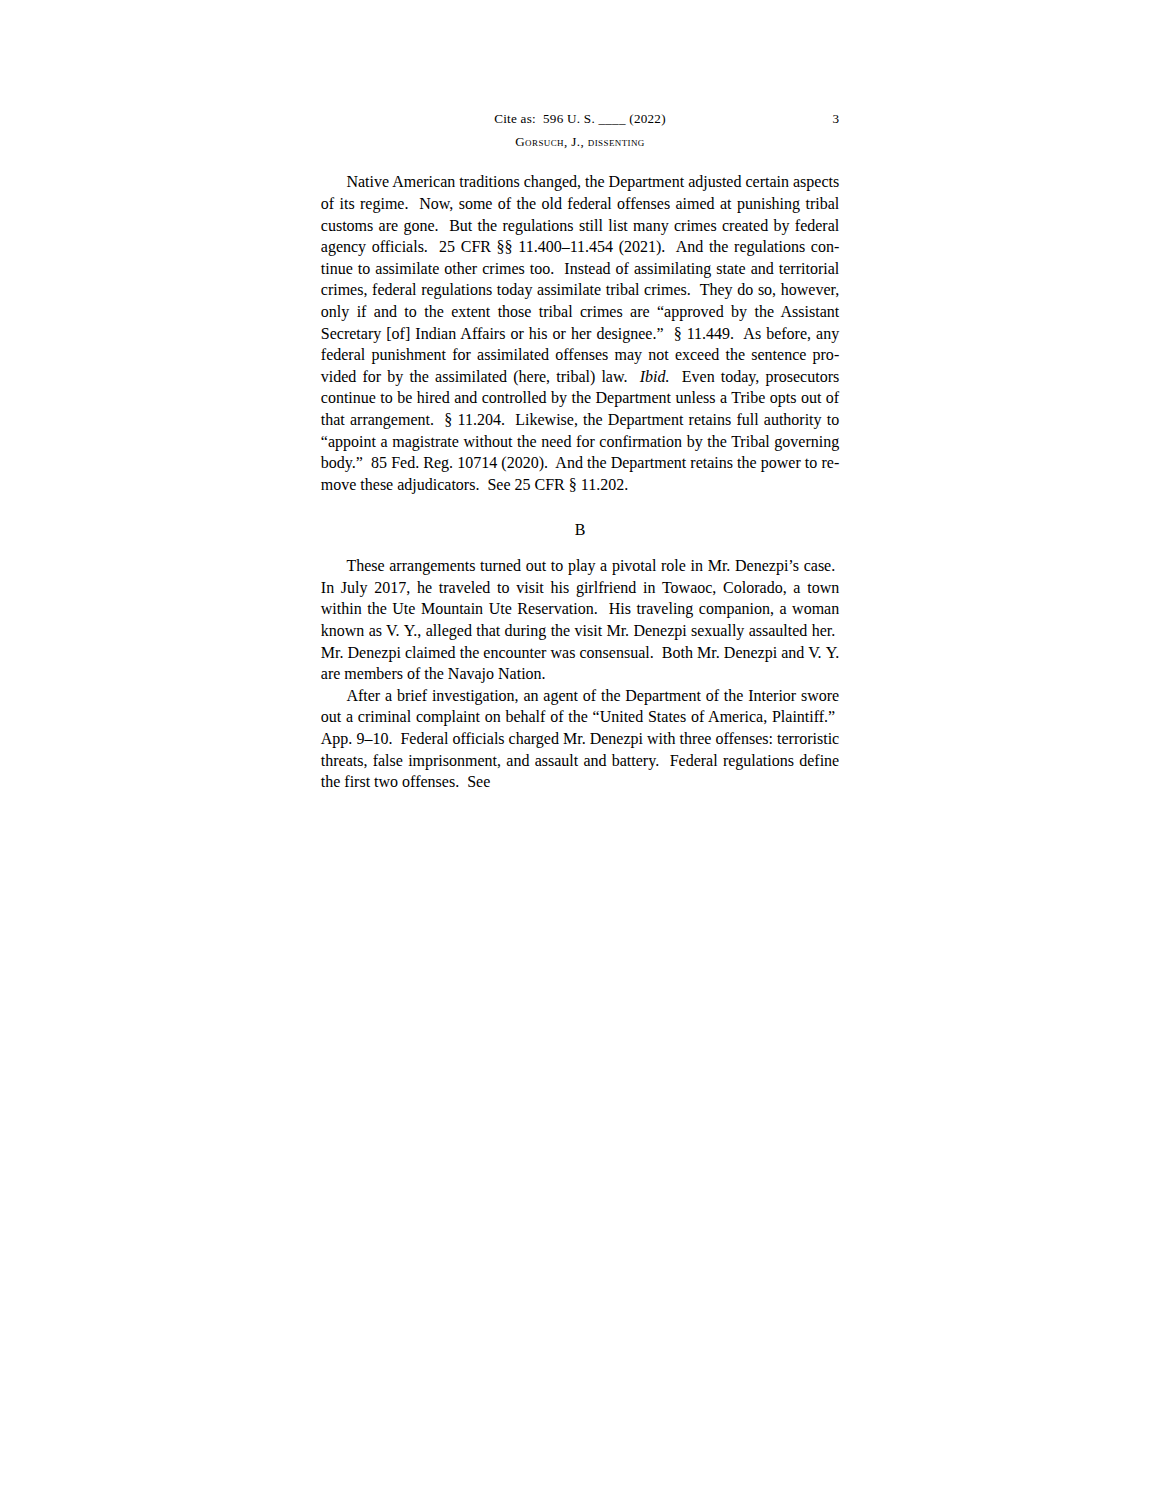Cite as: 596 U. S. ____ (2022) 3
Gorsuch, J., dissenting
Native American traditions changed, the Department adjusted certain aspects of its regime. Now, some of the old federal offenses aimed at punishing tribal customs are gone. But the regulations still list many crimes created by federal agency officials. 25 CFR §§ 11.400–11.454 (2021). And the regulations continue to assimilate other crimes too. Instead of assimilating state and territorial crimes, federal regulations today assimilate tribal crimes. They do so, however, only if and to the extent those tribal crimes are “approved by the Assistant Secretary [of] Indian Affairs or his or her designee.” § 11.449. As before, any federal punishment for assimilated offenses may not exceed the sentence provided for by the assimilated (here, tribal) law. Ibid. Even today, prosecutors continue to be hired and controlled by the Department unless a Tribe opts out of that arrangement. § 11.204. Likewise, the Department retains full authority to “appoint a magistrate without the need for confirmation by the Tribal governing body.” 85 Fed. Reg. 10714 (2020). And the Department retains the power to remove these adjudicators. See 25 CFR § 11.202.
B
These arrangements turned out to play a pivotal role in Mr. Denezpi’s case. In July 2017, he traveled to visit his girlfriend in Towaoc, Colorado, a town within the Ute Mountain Ute Reservation. His traveling companion, a woman known as V. Y., alleged that during the visit Mr. Denezpi sexually assaulted her. Mr. Denezpi claimed the encounter was consensual. Both Mr. Denezpi and V. Y. are members of the Navajo Nation.
After a brief investigation, an agent of the Department of the Interior swore out a criminal complaint on behalf of the “United States of America, Plaintiff.” App. 9–10. Federal officials charged Mr. Denezpi with three offenses: terroristic threats, false imprisonment, and assault and battery. Federal regulations define the first two offenses. See